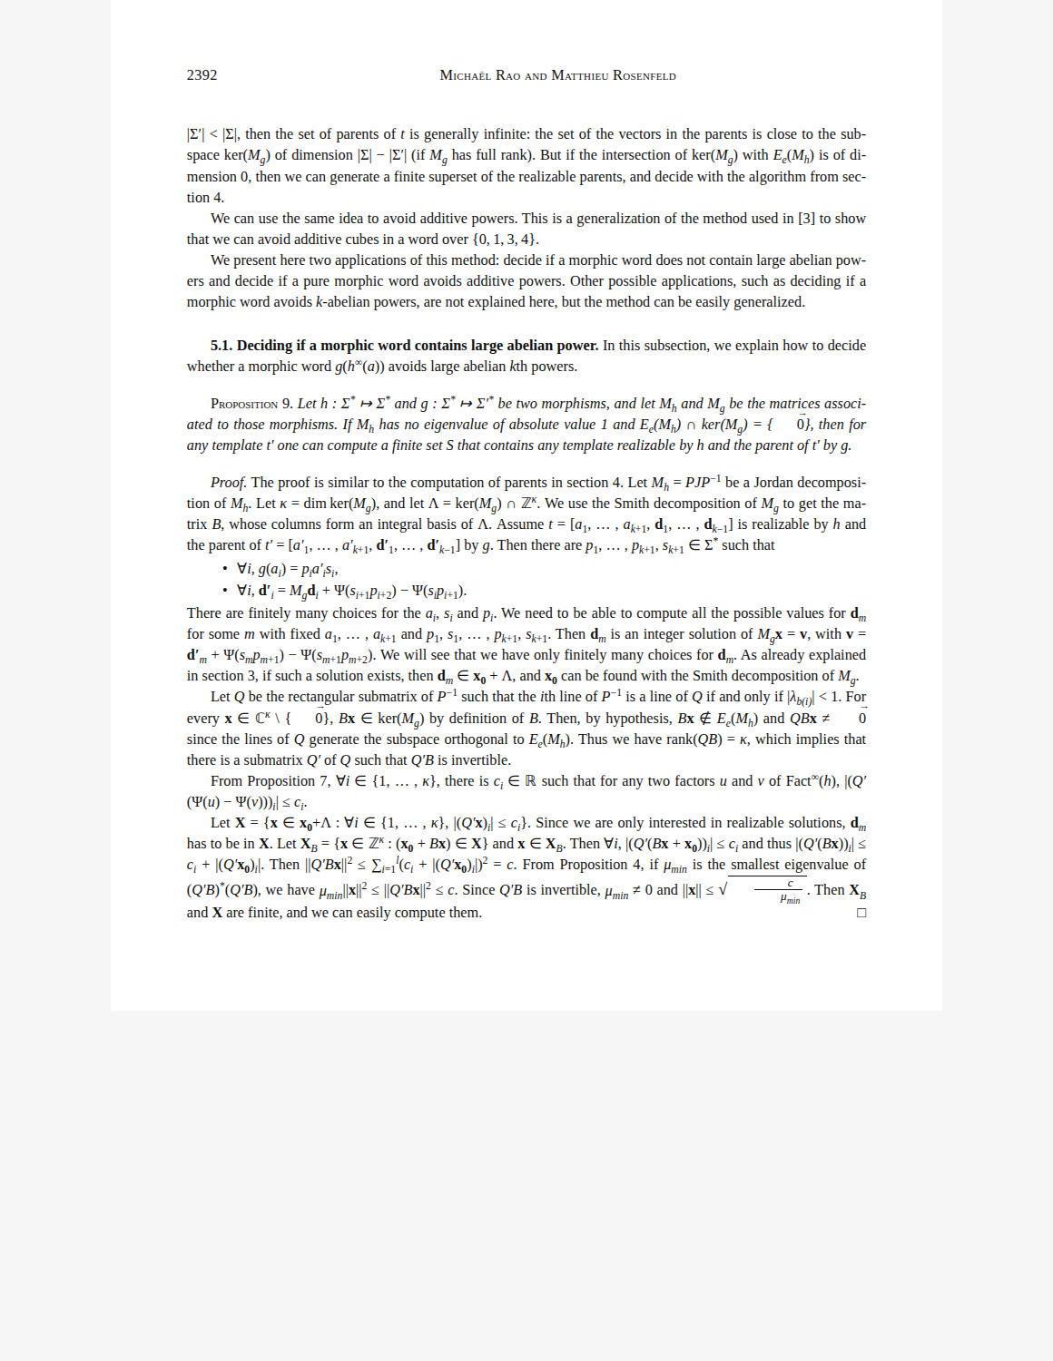2392 Michaël Rao and Matthieu Rosenfeld
|Σ′| < |Σ|, then the set of parents of t is generally infinite: the set of the vectors in the parents is close to the subspace ker(Mg) of dimension |Σ| − |Σ′| (if Mg has full rank). But if the intersection of ker(Mg) with Ee(Mh) is of dimension 0, then we can generate a finite superset of the realizable parents, and decide with the algorithm from section 4.
We can use the same idea to avoid additive powers. This is a generalization of the method used in [3] to show that we can avoid additive cubes in a word over {0, 1, 3, 4}.
We present here two applications of this method: decide if a morphic word does not contain large abelian powers and decide if a pure morphic word avoids additive powers. Other possible applications, such as deciding if a morphic word avoids k-abelian powers, are not explained here, but the method can be easily generalized.
5.1. Deciding if a morphic word contains large abelian power. In this subsection, we explain how to decide whether a morphic word g(h∞(a)) avoids large abelian kth powers.
Proposition 9. Let h : Σ* ↦ Σ* and g : Σ* ↦ Σ′* be two morphisms, and let Mh and Mg be the matrices associated to those morphisms. If Mh has no eigenvalue of absolute value 1 and Ee(Mh) ∩ ker(Mg) = {0}, then for any template t′ one can compute a finite set S that contains any template realizable by h and the parent of t′ by g.
Proof. The proof is similar to the computation of parents in section 4. Let Mh = PJP−1 be a Jordan decomposition of Mh. Let κ = dim ker(Mg), and let Λ = ker(Mg) ∩ ℤκ. We use the Smith decomposition of Mg to get the matrix B, whose columns form an integral basis of Λ. Assume t = [a1, … , ak+1, d1, … , dk−1] is realizable by h and the parent of t′ = [a′1, … , a′k+1, d′1, … , d′k−1] by g. Then there are p1, … , pk+1, sk+1 ∈ Σ* such that
∀i, g(ai) = pia′isi,
∀i, d′i = Mg di + Ψ(si+1pi+2) − Ψ(sipi+1).
There are finitely many choices for the ai, si and pi. We need to be able to compute all the possible values for dm for some m with fixed a1, … , ak+1 and p1, s1, … , pk+1, sk+1. Then dm is an integer solution of Mg x = v, with v = d′m + Ψ(smpm+1) − Ψ(sm+1pm+2). We will see that we have only finitely many choices for dm. As already explained in section 3, if such a solution exists, then dm ∈ x0 + Λ, and x0 can be found with the Smith decomposition of Mg.
Let Q be the rectangular submatrix of P−1 such that the ith line of P−1 is a line of Q if and only if |λb(i)| < 1. For every x ∈ ℂκ \ {0}, Bx ∈ ker(Mg) by definition of B. Then, by hypothesis, Bx ∉ Ee(Mh) and QB x ≠ 0 since the lines of Q generate the subspace orthogonal to Ee(Mh). Thus we have rank(QB) = κ, which implies that there is a submatrix Q′ of Q such that Q′B is invertible.
From Proposition 7, ∀i ∈ {1, … , κ}, there is ci ∈ ℝ such that for any two factors u and v of Fact∞(h), |(Q′(Ψ(u) − Ψ(v)))i| ≤ ci.
Let X = {x ∈ x0+Λ : ∀i ∈ {1, … , κ}, |(Q′x)i| ≤ ci}. Since we are only interested in realizable solutions, dm has to be in X. Let XB = {x ∈ ℤκ : (x0 + Bx) ∈ X} and x ∈ XB. Then ∀i, |(Q′(Bx + x0))i| ≤ ci and thus |(Q′(Bx))i| ≤ ci + |(Q′x0)i|. Then ||Q′B x||2 ≤ ∑i=1l(ci + |(Q′x0)i|)2 = c. From Proposition 4, if μmin is the smallest eigenvalue of (Q′B)*(Q′B), we have μmin||x||2 ≤ ||Q′B x||2 ≤ c. Since Q′B is invertible, μmin ≠ 0 and ||x|| ≤ √cμmin. Then XB and X are finite, and we can easily compute them. □